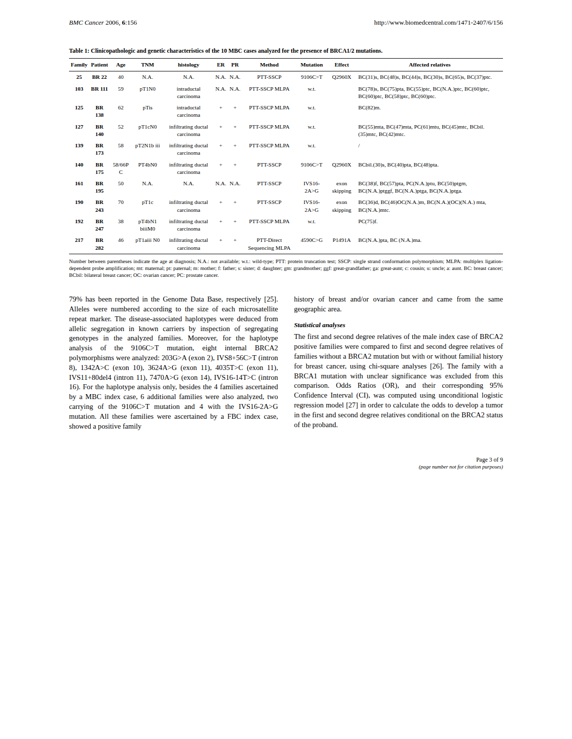BMC Cancer 2006, 6:156
http://www.biomedcentral.com/1471-2407/6/156
Table 1: Clinicopathologic and genetic characteristics of the 10 MBC cases analyzed for the presence of BRCA1/2 mutations.
| Family | Patient | Age | TNM | histology | ER | PR | Method | Mutation | Effect | Affected relatives |
| --- | --- | --- | --- | --- | --- | --- | --- | --- | --- | --- |
| 25 | BR 22 | 40 | N.A. | N.A. | N.A. | N.A. | PTT-SSCP | 9106C>T | Q2960X | BC(31)s, BC(48)s, BC(44)s, BC(30)s, BC(65)s, BC(37)ptc. |
| 103 | BR 111 | 59 | pT1N0 | intraductal carcinoma | N.A. | N.A. | PTT-SSCP MLPA | w.t. | | BC(78)s, BC(75)pta, BC(55)ptc, BC(N.A.)ptc, BC(60)ptc, BC(60)ptc, BC(58)ptc, BC(60)ptc. |
| 125 | BR 138 | 62 | pTis | intraductal carcinoma | + | + | PTT-SSCP MLPA | w.t. | | BC(82)m. |
| 127 | BR 140 | 52 | pT1cN0 | infiltrating ductal carcinoma | + | + | PTT-SSCP MLPA | w.t. | | BC(55)mta, BC(47)mta, PC(61)mtu, BC(45)mtc, BCbil.(35)mtc, BC(42)mtc. |
| 139 | BR 173 | 58 | pT2N1b iii | infiltrating ductal carcinoma | + | + | PTT-SSCP MLPA | w.t. | | / |
| 140 | BR 175 | 58/66P C | PT4bN0 | infiltrating ductal carcinoma | + | + | PTT-SSCP | 9106C>T | Q2960X | BCbil.(30)s, BC(40)pta, BC(48)pta. |
| 161 | BR 195 | 50 | N.A. | N.A. | N.A. | N.A. | PTT-SSCP | IVS16-2A>G | exon skipping | BC(38)f, BC(57)pta, PC(N.A.)ptu, BC(50)ptgm, BC(N.A.)ptggf, BC(N.A.)ptga, BC(N.A.)ptga. |
| 190 | BR 243 | 70 | pT1c | infiltrating ductal carcinoma | + | + | PTT-SSCP | IVS16-2A>G | exon skipping | BC(36)d, BC(46)OC(N.A.)m, BC(N.A.)(OC)(N.A.) mta, BC(N.A.)mtc. |
| 192 | BR 247 | 38 | pT4bN1 biiiM0 | infiltrating ductal carcinoma | + | + | PTT-SSCP MLPA | w.t. | | PC(75)f. |
| 217 | BR 282 | 46 | pT1aiii N0 | infiltrating ductal carcinoma | + | + | PTT-Direct Sequencing MLPA | 4590C>G | P1491A | BC(N.A.)pta, BC (N.A.)ma. |
Number between parentheses indicate the age at diagnosis; N.A.: not available; w.t.: wild-type; PTT: protein truncation test; SSCP: single strand conformation polymorphism; MLPA: multiplex ligation-dependent probe amplification; mt: maternal; pt: paternal; m: mother; f: father; s: sister; d: daughter; gm: grandmother; ggf: great-grandfather; ga: great-aunt; c: cousin; u: uncle; a: aunt. BC: breast cancer; BCbil: bilateral breast cancer; OC: ovarian cancer; PC: prostate cancer.
79% has been reported in the Genome Data Base, respectively [25]. Alleles were numbered according to the size of each microsatellite repeat marker. The disease-associated haplotypes were deduced from allelic segregation in known carriers by inspection of segregating genotypes in the analyzed families. Moreover, for the haplotype analysis of the 9106C>T mutation, eight internal BRCA2 polymorphisms were analyzed: 203G>A (exon 2), IVS8+56C>T (intron 8), 1342A>C (exon 10), 3624A>G (exon 11), 4035T>C (exon 11), IVS11+80del4 (intron 11), 7470A>G (exon 14), IVS16-14T>C (intron 16). For the haplotype analysis only, besides the 4 families ascertained by a MBC index case, 6 additional families were also analyzed, two carrying of the 9106C>T mutation and 4 with the IVS16-2A>G mutation. All these families were ascertained by a FBC index case, showed a positive family
history of breast and/or ovarian cancer and came from the same geographic area.
Statistical analyses
The first and second degree relatives of the male index case of BRCA2 positive families were compared to first and second degree relatives of families without a BRCA2 mutation but with or without familial history for breast cancer, using chi-square analyses [26]. The family with a BRCA1 mutation with unclear significance was excluded from this comparison. Odds Ratios (OR), and their corresponding 95% Confidence Interval (CI), was computed using unconditional logistic regression model [27] in order to calculate the odds to develop a tumor in the first and second degree relatives conditional on the BRCA2 status of the proband.
Page 3 of 9
(page number not for citation purposes)